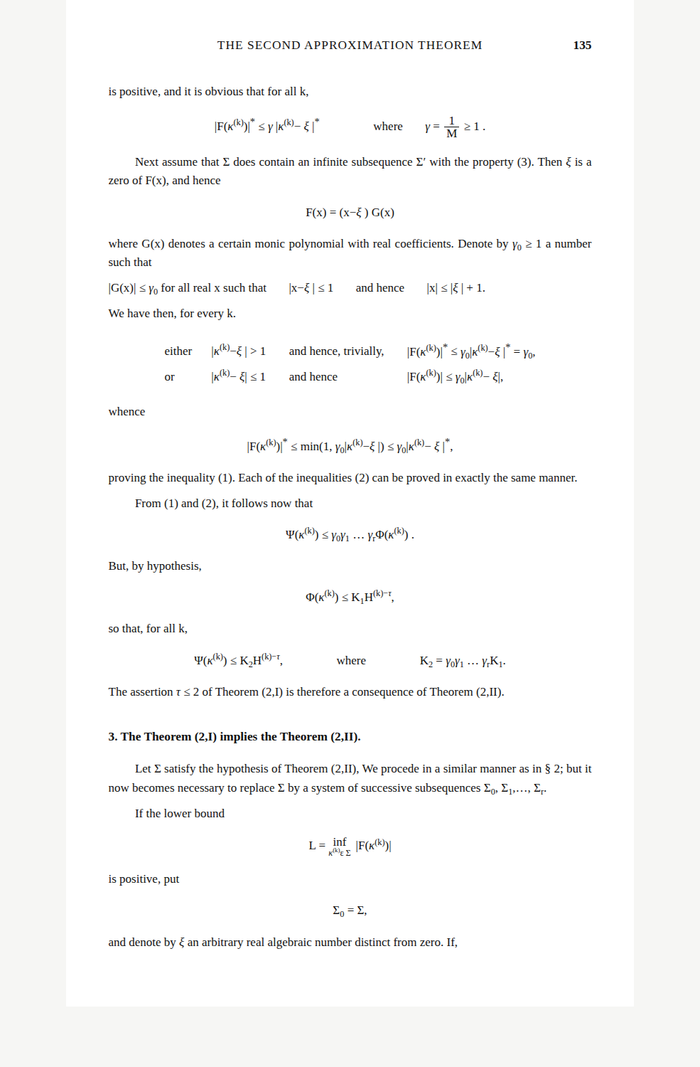The Second Approximation Theorem 135
is positive, and it is obvious that for all k,
|F(κ(k))|* γ |κ(k)− ξ |* where γ = 1 M 1 .
Next assume that Σ does contain an infinite subsequence Σ′ with the property (3). Then ξ is a zero of F(x), and hence
F(x) = (x−ξ ) G(x)
where G(x) denotes a certain monic polynomial with real coefficients. Denote by γ0 1 a number such that
|G(x)| γ0 for all real x such that |x−ξ | 1 and hence |x| |ξ | + 1.
We have then, for every k.
| either | / κ (k) − ξ / > 1 | and hence, trivially, | /F( κ (k) )/ * γ 0 / κ (k) − ξ / * = γ 0 , |
| or | / κ (k) − ξ / 1 | and hence | /F( κ (k) )/ γ 0 / κ (k) − ξ /, |
whence
|F(κ(k))|* min(1, γ0|κ(k)−ξ |) γ0|κ(k)− ξ |*,
proving the inequality (1). Each of the inequalities (2) can be proved in exactly the same manner.
From (1) and (2), it follows now that
Ψ(κ(k)) γ0γ1 … γrΦ(κ(k)) .
But, by hypothesis,
Φ(κ(k)) K1H(k)−τ,
so that, for all k,
Ψ(κ(k)) K2H(k)−τ, where K2 = γ0γ1 … γrK1.
The assertion τ 2 of Theorem (2,I) is therefore a consequence of Theorem (2,II).
3. The Theorem (2,I) implies the Theorem (2,II).
Let Σ satisfy the hypothesis of Theorem (2,II), We procede in a similar manner as in § 2; but it now becomes necessary to replace Σ by a system of successive subsequences Σ0, Σ1,…, Σr.
If the lower bound
L = inf κ(k)ε Σ |F(κ(k))|
is positive, put
Σ0 = Σ,
and denote by ξ an arbitrary real algebraic number distinct from zero. If,